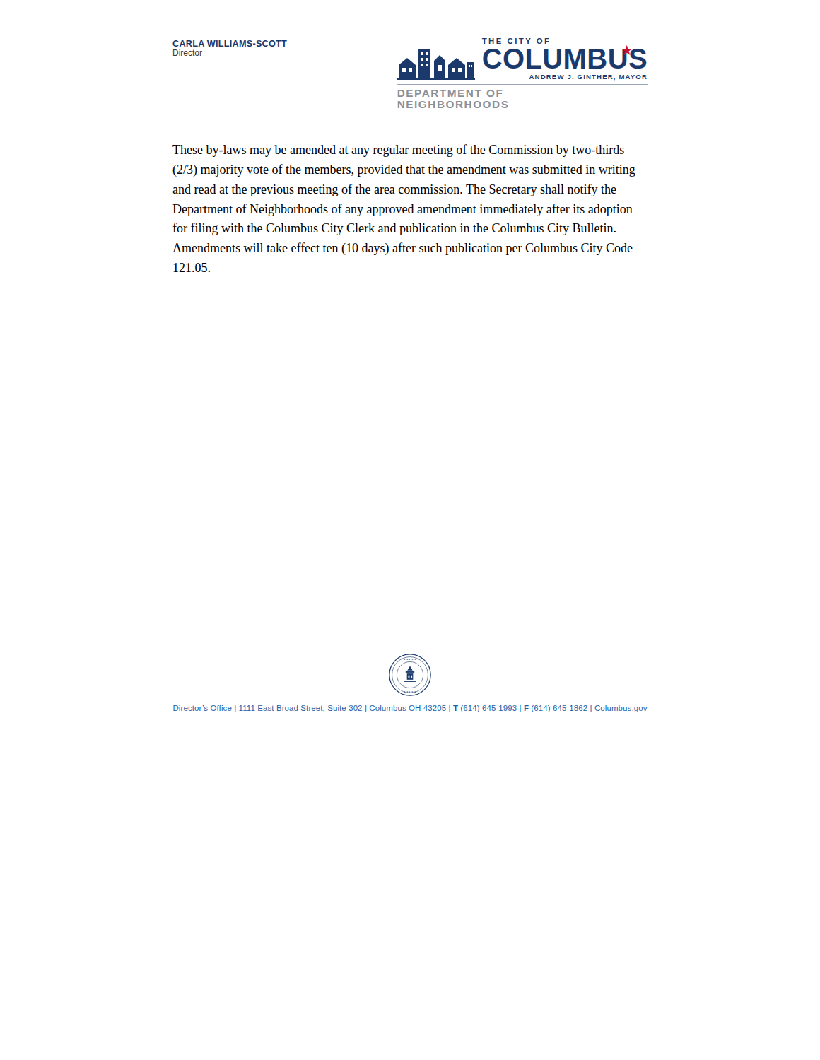Carla Williams-Scott
Director
THE CITY OF
COLUMB★US
ANDREW J. GINTHER, MAYOR
DEPARTMENT OF
NEIGHBORHOODS
These by-laws may be amended at any regular meeting of the Commission by two-thirds (2/3) majority vote of the members, provided that the amendment was submitted in writing and read at the previous meeting of the area commission. The Secretary shall notify the Department of Neighborhoods of any approved amendment immediately after its adoption for filing with the Columbus City Clerk and publication in the Columbus City Bulletin. Amendments will take effect ten (10 days) after such publication per Columbus City Code 121.05.
★ ★ ★ ★ ★ ★ ★ ★ ★ ★
Director’s Office | 1111 East Broad Street, Suite 302 | Columbus OH 43205 | T (614) 645-1993 | F (614) 645-1862 | Columbus.gov